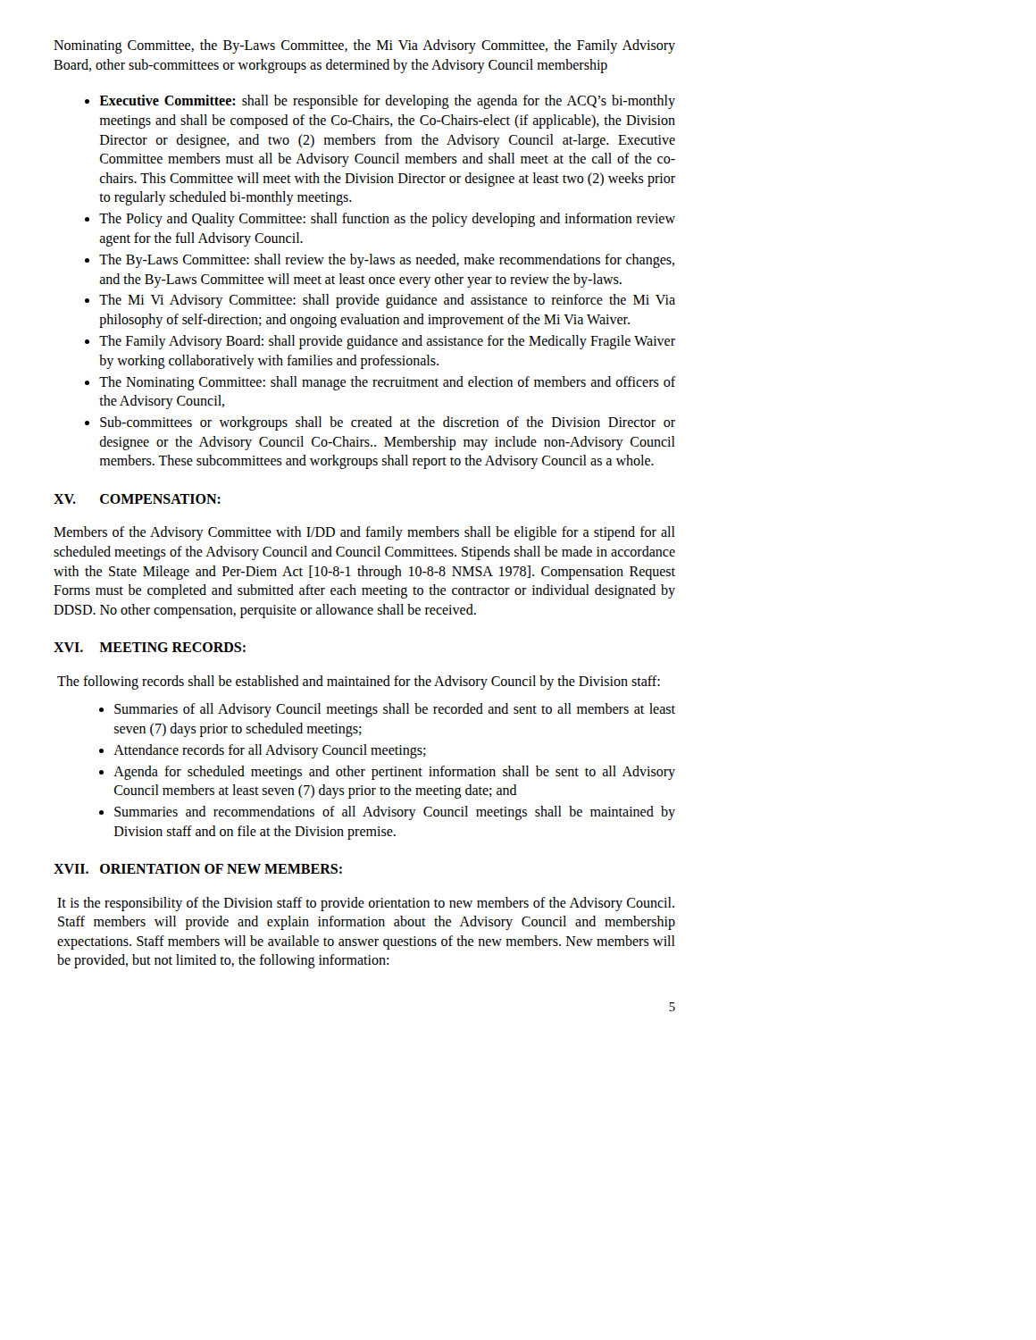Nominating Committee, the By-Laws Committee, the Mi Via Advisory Committee, the Family Advisory Board, other sub-committees or workgroups as determined by the Advisory Council membership
Executive Committee: shall be responsible for developing the agenda for the ACQ’s bi-monthly meetings and shall be composed of the Co-Chairs, the Co-Chairs-elect (if applicable), the Division Director or designee, and two (2) members from the Advisory Council at-large. Executive Committee members must all be Advisory Council members and shall meet at the call of the co-chairs. This Committee will meet with the Division Director or designee at least two (2) weeks prior to regularly scheduled bi-monthly meetings.
The Policy and Quality Committee: shall function as the policy developing and information review agent for the full Advisory Council.
The By-Laws Committee: shall review the by-laws as needed, make recommendations for changes, and the By-Laws Committee will meet at least once every other year to review the by-laws.
The Mi Vi Advisory Committee: shall provide guidance and assistance to reinforce the Mi Via philosophy of self-direction; and ongoing evaluation and improvement of the Mi Via Waiver.
The Family Advisory Board: shall provide guidance and assistance for the Medically Fragile Waiver by working collaboratively with families and professionals.
The Nominating Committee: shall manage the recruitment and election of members and officers of the Advisory Council,
Sub-committees or workgroups shall be created at the discretion of the Division Director or designee or the Advisory Council Co-Chairs.. Membership may include non-Advisory Council members. These subcommittees and workgroups shall report to the Advisory Council as a whole.
XV. COMPENSATION:
Members of the Advisory Committee with I/DD and family members shall be eligible for a stipend for all scheduled meetings of the Advisory Council and Council Committees. Stipends shall be made in accordance with the State Mileage and Per-Diem Act [10-8-1 through 10-8-8 NMSA 1978]. Compensation Request Forms must be completed and submitted after each meeting to the contractor or individual designated by DDSD. No other compensation, perquisite or allowance shall be received.
XVI. MEETING RECORDS:
The following records shall be established and maintained for the Advisory Council by the Division staff:
Summaries of all Advisory Council meetings shall be recorded and sent to all members at least seven (7) days prior to scheduled meetings;
Attendance records for all Advisory Council meetings;
Agenda for scheduled meetings and other pertinent information shall be sent to all Advisory Council members at least seven (7) days prior to the meeting date; and
Summaries and recommendations of all Advisory Council meetings shall be maintained by Division staff and on file at the Division premise.
XVII. ORIENTATION OF NEW MEMBERS:
It is the responsibility of the Division staff to provide orientation to new members of the Advisory Council. Staff members will provide and explain information about the Advisory Council and membership expectations. Staff members will be available to answer questions of the new members. New members will be provided, but not limited to, the following information:
5